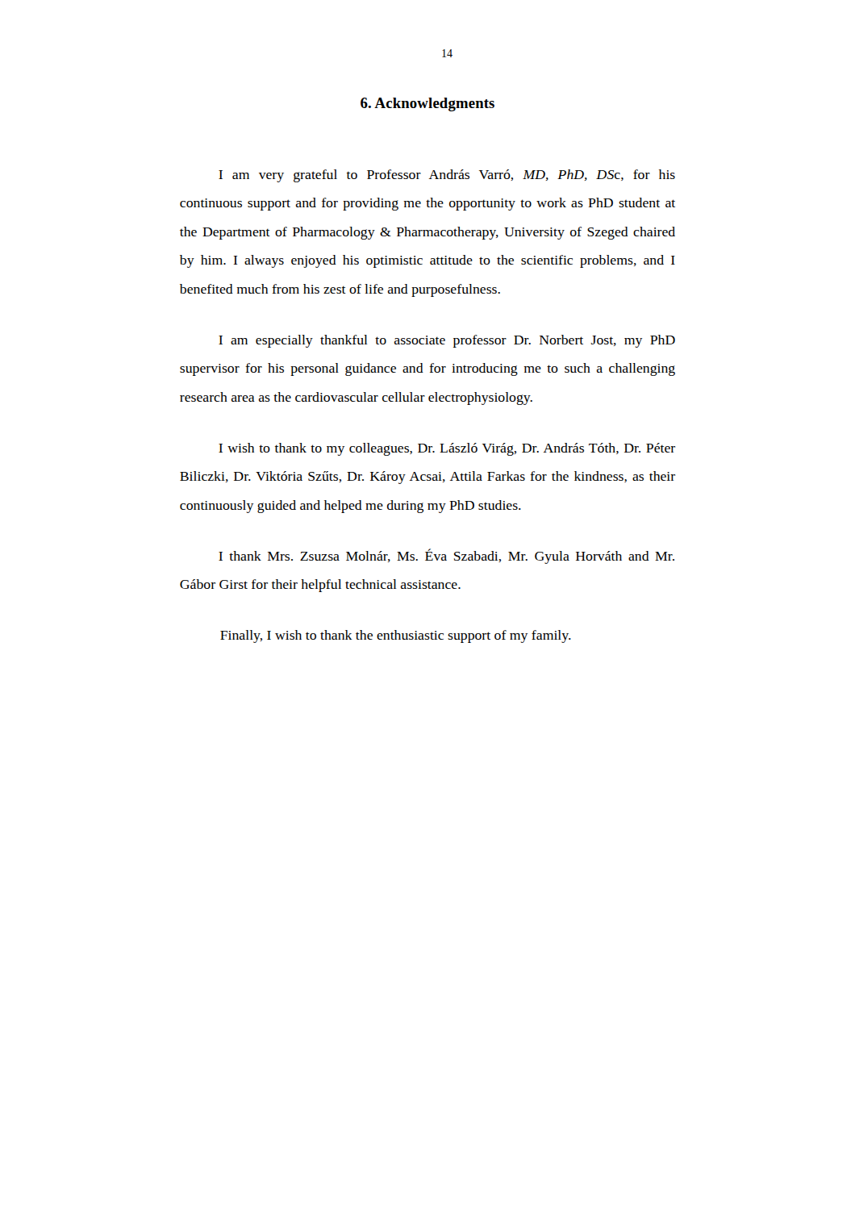14
6. Acknowledgments
I am very grateful to Professor András Varró, MD, PhD, DSc, for his continuous support and for providing me the opportunity to work as PhD student at the Department of Pharmacology & Pharmacotherapy, University of Szeged chaired by him. I always enjoyed his optimistic attitude to the scientific problems, and I benefited much from his zest of life and purposefulness.
I am especially thankful to associate professor Dr. Norbert Jost, my PhD supervisor for his personal guidance and for introducing me to such a challenging research area as the cardiovascular cellular electrophysiology.
I wish to thank to my colleagues, Dr. László Virág, Dr. András Tóth, Dr. Péter Biliczki, Dr. Viktória Szűts, Dr. Károy Acsai, Attila Farkas for the kindness, as their continuously guided and helped me during my PhD studies.
I thank Mrs. Zsuzsa Molnár, Ms. Éva Szabadi, Mr. Gyula Horváth and Mr. Gábor Girst for their helpful technical assistance.
Finally, I wish to thank the enthusiastic support of my family.